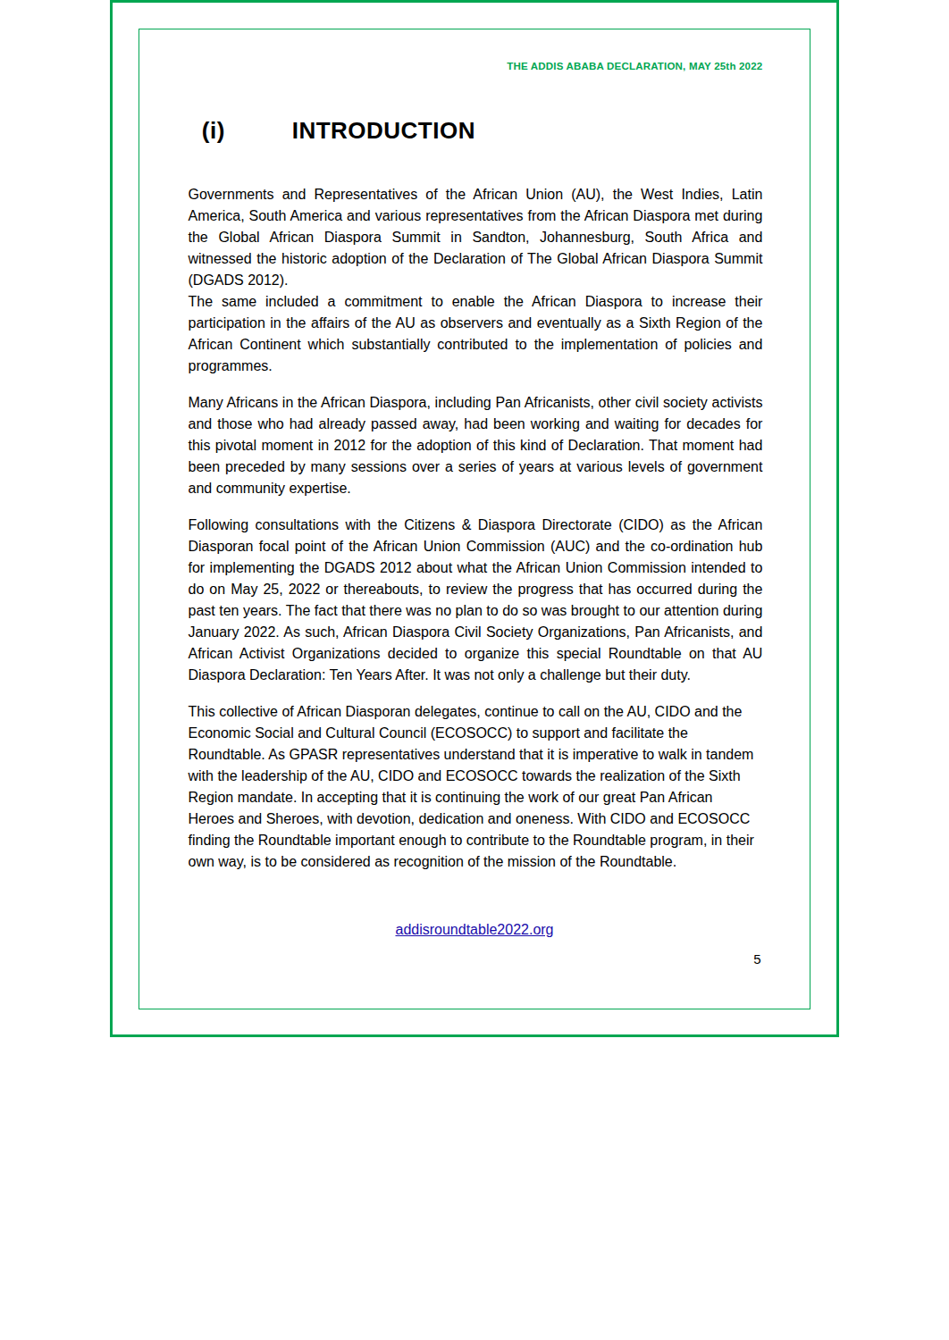THE ADDIS ABABA DECLARATION, MAY 25th 2022
(i) INTRODUCTION
Governments and Representatives of the African Union (AU), the West Indies, Latin America, South America and various representatives from the African Diaspora met during the Global African Diaspora Summit in Sandton, Johannesburg, South Africa and witnessed the historic adoption of the Declaration of The Global African Diaspora Summit (DGADS 2012).
The same included a commitment to enable the African Diaspora to increase their participation in the affairs of the AU as observers and eventually as a Sixth Region of the African Continent which substantially contributed to the implementation of policies and programmes.
Many Africans in the African Diaspora, including Pan Africanists, other civil society activists and those who had already passed away, had been working and waiting for decades for this pivotal moment in 2012 for the adoption of this kind of Declaration. That moment had been preceded by many sessions over a series of years at various levels of government and community expertise.
Following consultations with the Citizens & Diaspora Directorate (CIDO) as the African Diasporan focal point of the African Union Commission (AUC) and the co-ordination hub for implementing the DGADS 2012 about what the African Union Commission intended to do on May 25, 2022 or thereabouts, to review the progress that has occurred during the past ten years. The fact that there was no plan to do so was brought to our attention during January 2022. As such, African Diaspora Civil Society Organizations, Pan Africanists, and African Activist Organizations decided to organize this special Roundtable on that AU Diaspora Declaration: Ten Years After. It was not only a challenge but their duty.
This collective of African Diasporan delegates, continue to call on the AU, CIDO and the Economic Social and Cultural Council (ECOSOCC) to support and facilitate the Roundtable. As GPASR representatives understand that it is imperative to walk in tandem with the leadership of the AU, CIDO and ECOSOCC towards the realization of the Sixth Region mandate. In accepting that it is continuing the work of our great Pan African Heroes and Sheroes, with devotion, dedication and oneness. With CIDO and ECOSOCC finding the Roundtable important enough to contribute to the Roundtable program, in their own way, is to be considered as recognition of the mission of the Roundtable.
addisroundtable2022.org
5